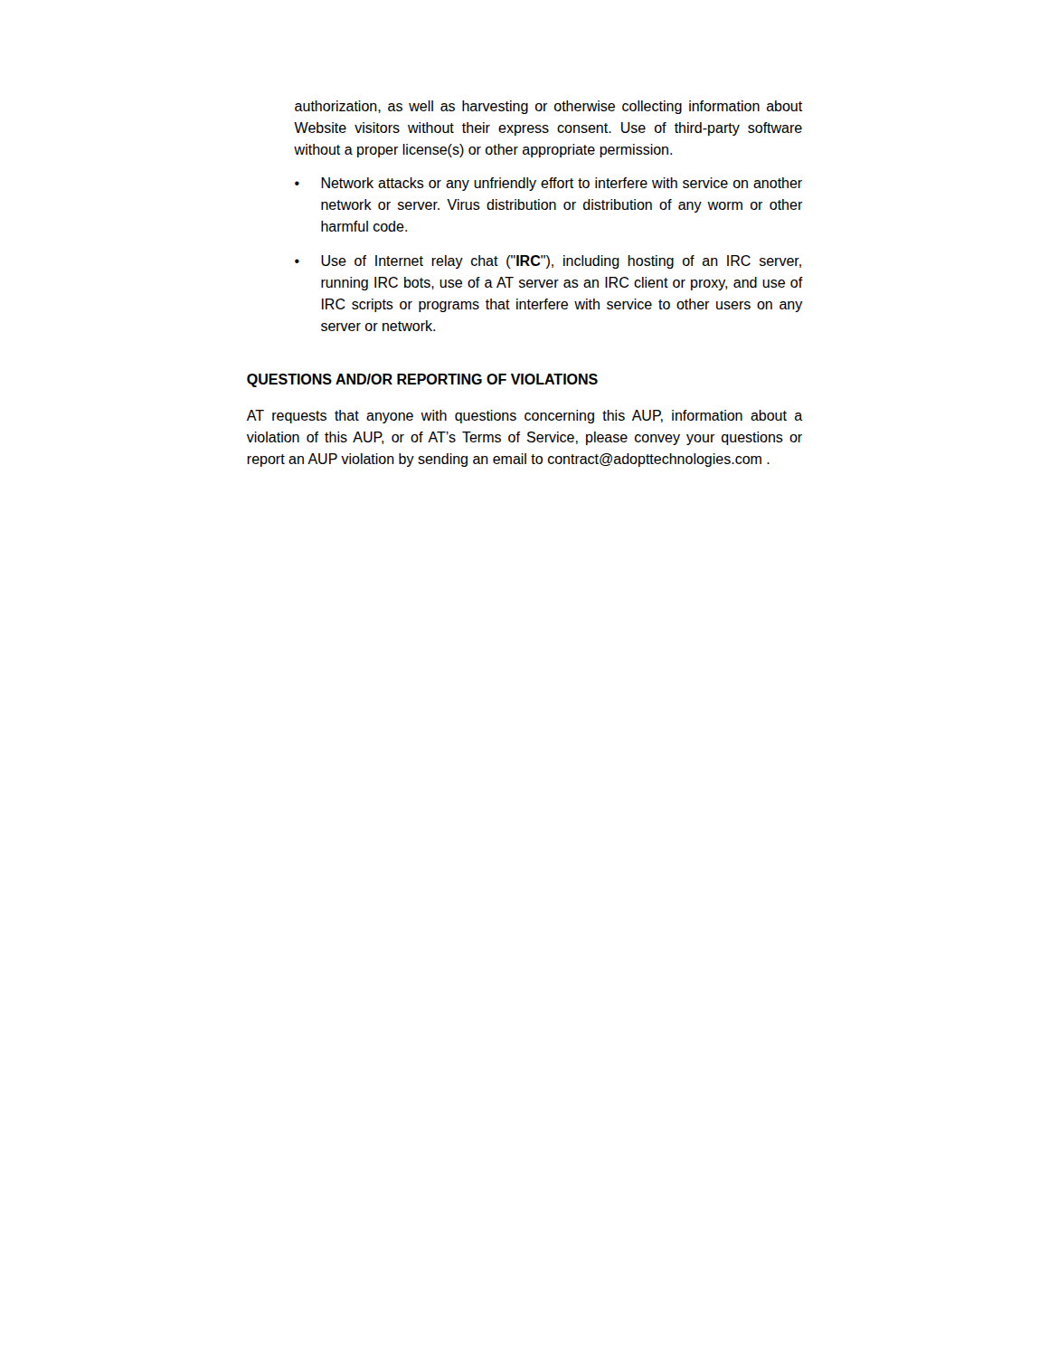authorization, as well as harvesting or otherwise collecting information about Website visitors without their express consent. Use of third-party software without a proper license(s) or other appropriate permission.
Network attacks or any unfriendly effort to interfere with service on another network or server. Virus distribution or distribution of any worm or other harmful code.
Use of Internet relay chat ("IRC"), including hosting of an IRC server, running IRC bots, use of a AT server as an IRC client or proxy, and use of IRC scripts or programs that interfere with service to other users on any server or network.
QUESTIONS AND/OR REPORTING OF VIOLATIONS
AT requests that anyone with questions concerning this AUP, information about a violation of this AUP, or of AT’s Terms of Service, please convey your questions or report an AUP violation by sending an email to contract@adopttechnologies.com .